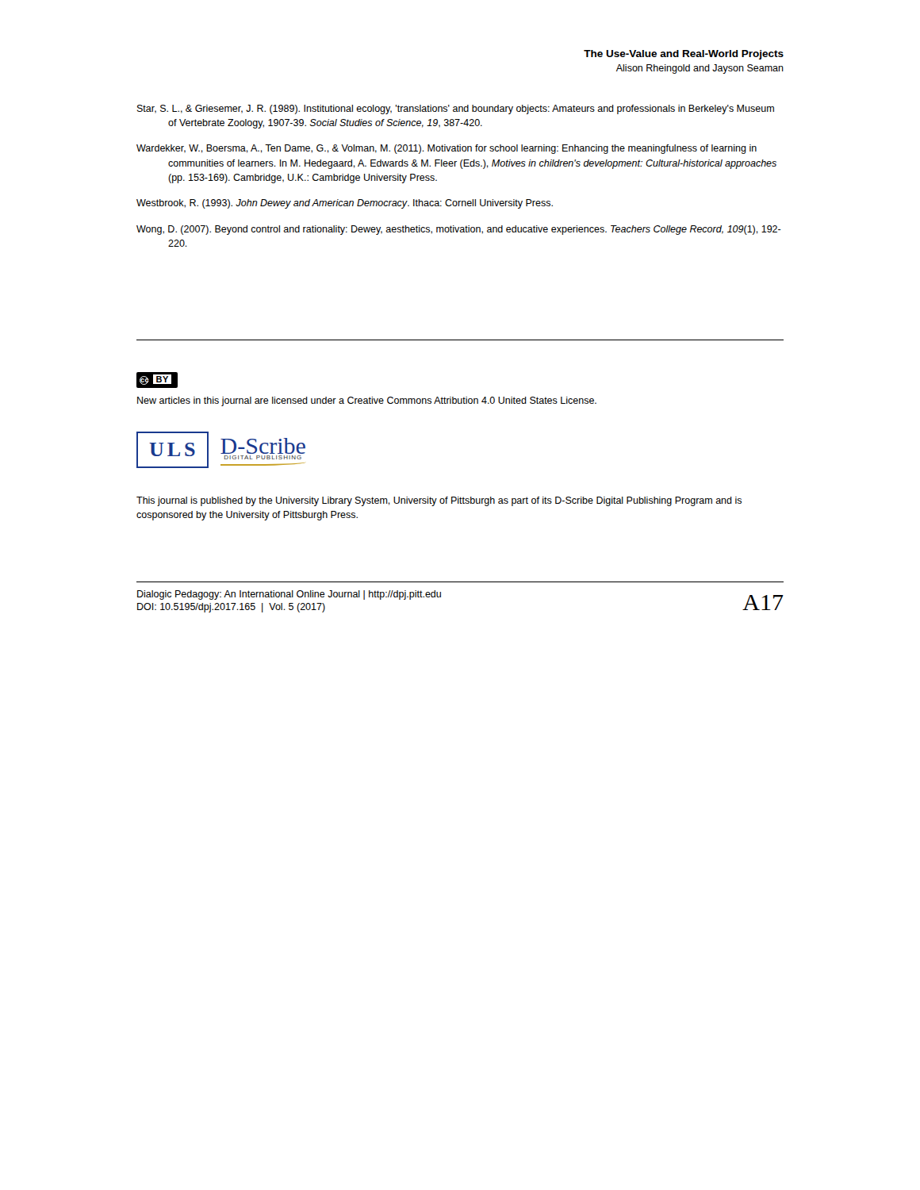The Use-Value and Real-World Projects
Alison Rheingold and Jayson Seaman
Star, S. L., & Griesemer, J. R. (1989). Institutional ecology, 'translations' and boundary objects: Amateurs and professionals in Berkeley's Museum of Vertebrate Zoology, 1907-39. Social Studies of Science, 19, 387-420.
Wardekker, W., Boersma, A., Ten Dame, G., & Volman, M. (2011). Motivation for school learning: Enhancing the meaningfulness of learning in communities of learners. In M. Hedegaard, A. Edwards & M. Fleer (Eds.), Motives in children's development: Cultural-historical approaches (pp. 153-169). Cambridge, U.K.: Cambridge University Press.
Westbrook, R. (1993). John Dewey and American Democracy. Ithaca: Cornell University Press.
Wong, D. (2007). Beyond control and rationality: Dewey, aesthetics, motivation, and educative experiences. Teachers College Record, 109(1), 192-220.
cc BY
New articles in this journal are licensed under a Creative Commons Attribution 4.0 United States License.
ULS
D-Scribe DIGITAL PUBLISHING
This journal is published by the University Library System, University of Pittsburgh as part of its D-Scribe Digital Publishing Program and is cosponsored by the University of Pittsburgh Press.
Dialogic Pedagogy: An International Online Journal | http://dpj.pitt.edu
DOI: 10.5195/dpj.2017.165 | Vol. 5 (2017)
A17